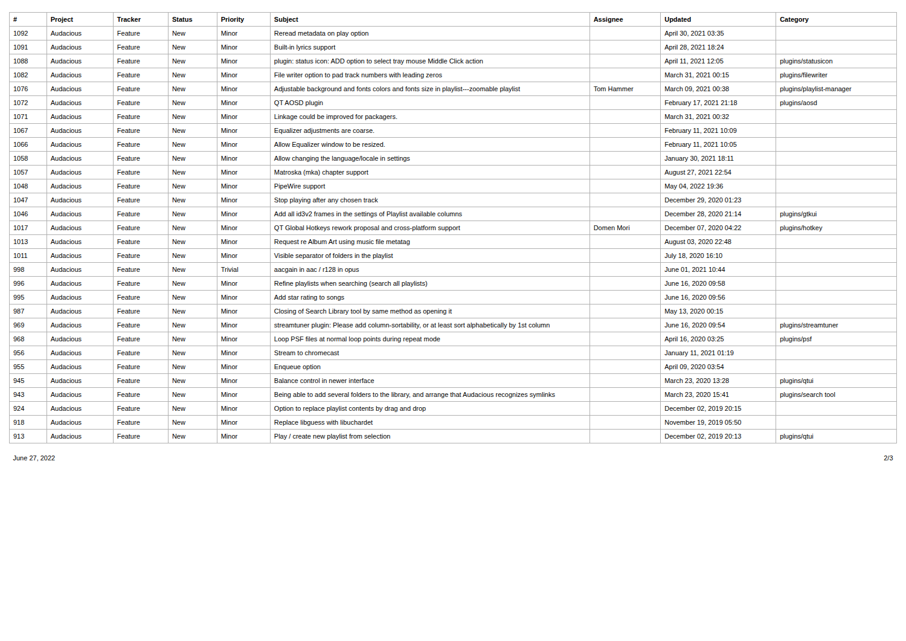| # | Project | Tracker | Status | Priority | Subject | Assignee | Updated | Category |
| --- | --- | --- | --- | --- | --- | --- | --- | --- |
| 1092 | Audacious | Feature | New | Minor | Reread metadata on play option | | April 30, 2021 03:35 | |
| 1091 | Audacious | Feature | New | Minor | Built-in lyrics support | | April 28, 2021 18:24 | |
| 1088 | Audacious | Feature | New | Minor | plugin: status icon: ADD option to select tray mouse Middle Click action | | April 11, 2021 12:05 | plugins/statusicon |
| 1082 | Audacious | Feature | New | Minor | File writer option to pad track numbers with leading zeros | | March 31, 2021 00:15 | plugins/filewriter |
| 1076 | Audacious | Feature | New | Minor | Adjustable background and fonts colors and fonts size in playlist---zoomable playlist | Tom Hammer | March 09, 2021 00:38 | plugins/playlist-manager |
| 1072 | Audacious | Feature | New | Minor | QT AOSD plugin | | February 17, 2021 21:18 | plugins/aosd |
| 1071 | Audacious | Feature | New | Minor | Linkage could be improved for packagers. | | March 31, 2021 00:32 | |
| 1067 | Audacious | Feature | New | Minor | Equalizer adjustments are coarse. | | February 11, 2021 10:09 | |
| 1066 | Audacious | Feature | New | Minor | Allow Equalizer window to be resized. | | February 11, 2021 10:05 | |
| 1058 | Audacious | Feature | New | Minor | Allow changing the language/locale in settings | | January 30, 2021 18:11 | |
| 1057 | Audacious | Feature | New | Minor | Matroska (mka) chapter support | | August 27, 2021 22:54 | |
| 1048 | Audacious | Feature | New | Minor | PipeWire support | | May 04, 2022 19:36 | |
| 1047 | Audacious | Feature | New | Minor | Stop playing after any chosen track | | December 29, 2020 01:23 | |
| 1046 | Audacious | Feature | New | Minor | Add all id3v2 frames in the settings of Playlist available columns | | December 28, 2020 21:14 | plugins/gtkui |
| 1017 | Audacious | Feature | New | Minor | QT Global Hotkeys rework proposal and cross-platform support | Domen Mori | December 07, 2020 04:22 | plugins/hotkey |
| 1013 | Audacious | Feature | New | Minor | Request re Album Art using music file metatag | | August 03, 2020 22:48 | |
| 1011 | Audacious | Feature | New | Minor | Visible separator of folders in the playlist | | July 18, 2020 16:10 | |
| 998 | Audacious | Feature | New | Trivial | aacgain in aac / r128 in opus | | June 01, 2021 10:44 | |
| 996 | Audacious | Feature | New | Minor | Refine playlists when searching (search all playlists) | | June 16, 2020 09:58 | |
| 995 | Audacious | Feature | New | Minor | Add star rating to songs | | June 16, 2020 09:56 | |
| 987 | Audacious | Feature | New | Minor | Closing of Search Library tool by same method as opening it | | May 13, 2020 00:15 | |
| 969 | Audacious | Feature | New | Minor | streamtuner plugin: Please add column-sortability, or at least sort alphabetically by 1st column | | June 16, 2020 09:54 | plugins/streamtuner |
| 968 | Audacious | Feature | New | Minor | Loop PSF files at normal loop points during repeat mode | | April 16, 2020 03:25 | plugins/psf |
| 956 | Audacious | Feature | New | Minor | Stream to chromecast | | January 11, 2021 01:19 | |
| 955 | Audacious | Feature | New | Minor | Enqueue option | | April 09, 2020 03:54 | |
| 945 | Audacious | Feature | New | Minor | Balance control in newer interface | | March 23, 2020 13:28 | plugins/qtui |
| 943 | Audacious | Feature | New | Minor | Being able to add several folders to the library, and arrange that Audacious recognizes symlinks | | March 23, 2020 15:41 | plugins/search tool |
| 924 | Audacious | Feature | New | Minor | Option to replace playlist contents by drag and drop | | December 02, 2019 20:15 | |
| 918 | Audacious | Feature | New | Minor | Replace libguess with libuchardet | | November 19, 2019 05:50 | |
| 913 | Audacious | Feature | New | Minor | Play / create new playlist from selection | | December 02, 2019 20:13 | plugins/qtui |
| June 27, 2022 | 2/3 |